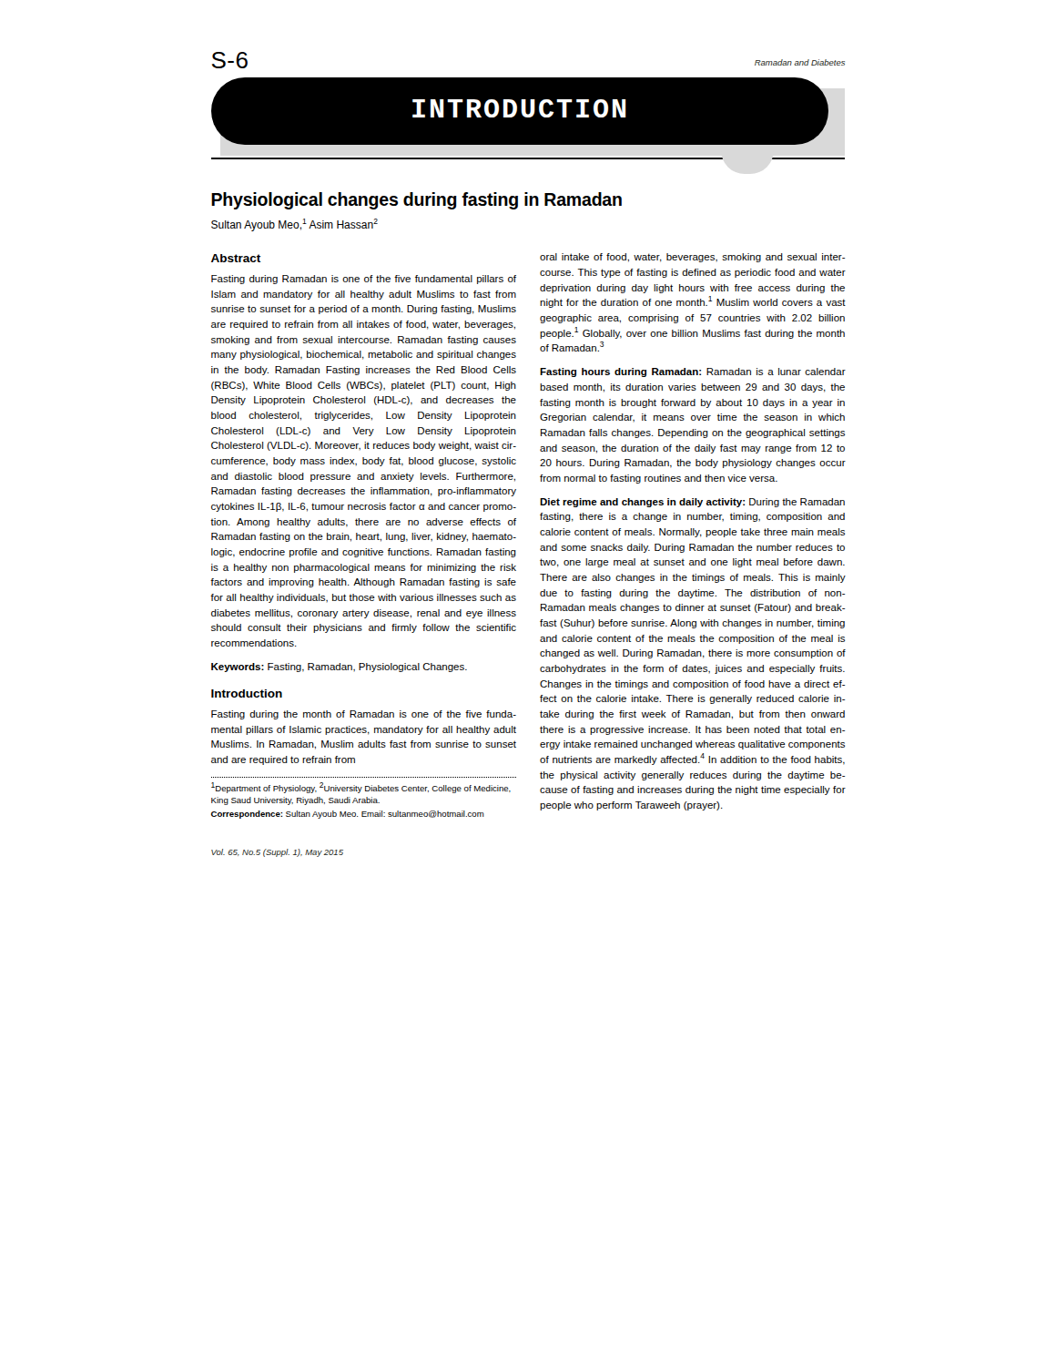S-6
Ramadan and Diabetes
INTRODUCTION
Physiological changes during fasting in Ramadan
Sultan Ayoub Meo,1 Asim Hassan2
Abstract
Fasting during Ramadan is one of the five fundamental pillars of Islam and mandatory for all healthy adult Muslims to fast from sunrise to sunset for a period of a month. During fasting, Muslims are required to refrain from all intakes of food, water, beverages, smoking and from sexual intercourse. Ramadan fasting causes many physiological, biochemical, metabolic and spiritual changes in the body. Ramadan Fasting increases the Red Blood Cells (RBCs), White Blood Cells (WBCs), platelet (PLT) count, High Density Lipoprotein Cholesterol (HDL-c), and decreases the blood cholesterol, triglycerides, Low Density Lipoprotein Cholesterol (LDL-c) and Very Low Density Lipoprotein Cholesterol (VLDL-c). Moreover, it reduces body weight, waist circumference, body mass index, body fat, blood glucose, systolic and diastolic blood pressure and anxiety levels. Furthermore, Ramadan fasting decreases the inflammation, pro-inflammatory cytokines IL-1β, IL-6, tumour necrosis factor α and cancer promotion. Among healthy adults, there are no adverse effects of Ramadan fasting on the brain, heart, lung, liver, kidney, haematologic, endocrine profile and cognitive functions. Ramadan fasting is a healthy non pharmacological means for minimizing the risk factors and improving health. Although Ramadan fasting is safe for all healthy individuals, but those with various illnesses such as diabetes mellitus, coronary artery disease, renal and eye illness should consult their physicians and firmly follow the scientific recommendations.
Keywords: Fasting, Ramadan, Physiological Changes.
Introduction
Fasting during the month of Ramadan is one of the five fundamental pillars of Islamic practices, mandatory for all healthy adult Muslims. In Ramadan, Muslim adults fast from sunrise to sunset and are required to refrain from
1Department of Physiology, 2University Diabetes Center, College of Medicine, King Saud University, Riyadh, Saudi Arabia.
Correspondence: Sultan Ayoub Meo. Email: sultanmeo@hotmail.com
oral intake of food, water, beverages, smoking and sexual intercourse. This type of fasting is defined as periodic food and water deprivation during day light hours with free access during the night for the duration of one month.1 Muslim world covers a vast geographic area, comprising of 57 countries with 2.02 billion people.1 Globally, over one billion Muslims fast during the month of Ramadan.3
Fasting hours during Ramadan: Ramadan is a lunar calendar based month, its duration varies between 29 and 30 days, the fasting month is brought forward by about 10 days in a year in Gregorian calendar, it means over time the season in which Ramadan falls changes. Depending on the geographical settings and season, the duration of the daily fast may range from 12 to 20 hours. During Ramadan, the body physiology changes occur from normal to fasting routines and then vice versa.
Diet regime and changes in daily activity: During the Ramadan fasting, there is a change in number, timing, composition and calorie content of meals. Normally, people take three main meals and some snacks daily. During Ramadan the number reduces to two, one large meal at sunset and one light meal before dawn. There are also changes in the timings of meals. This is mainly due to fasting during the daytime. The distribution of non-Ramadan meals changes to dinner at sunset (Fatour) and breakfast (Suhur) before sunrise. Along with changes in number, timing and calorie content of the meals the composition of the meal is changed as well. During Ramadan, there is more consumption of carbohydrates in the form of dates, juices and especially fruits. Changes in the timings and composition of food have a direct effect on the calorie intake. There is generally reduced calorie intake during the first week of Ramadan, but from then onward there is a progressive increase. It has been noted that total energy intake remained unchanged whereas qualitative components of nutrients are markedly affected.4 In addition to the food habits, the physical activity generally reduces during the daytime because of fasting and increases during the night time especially for people who perform Taraweeh (prayer).
Vol. 65, No.5 (Suppl. 1), May 2015